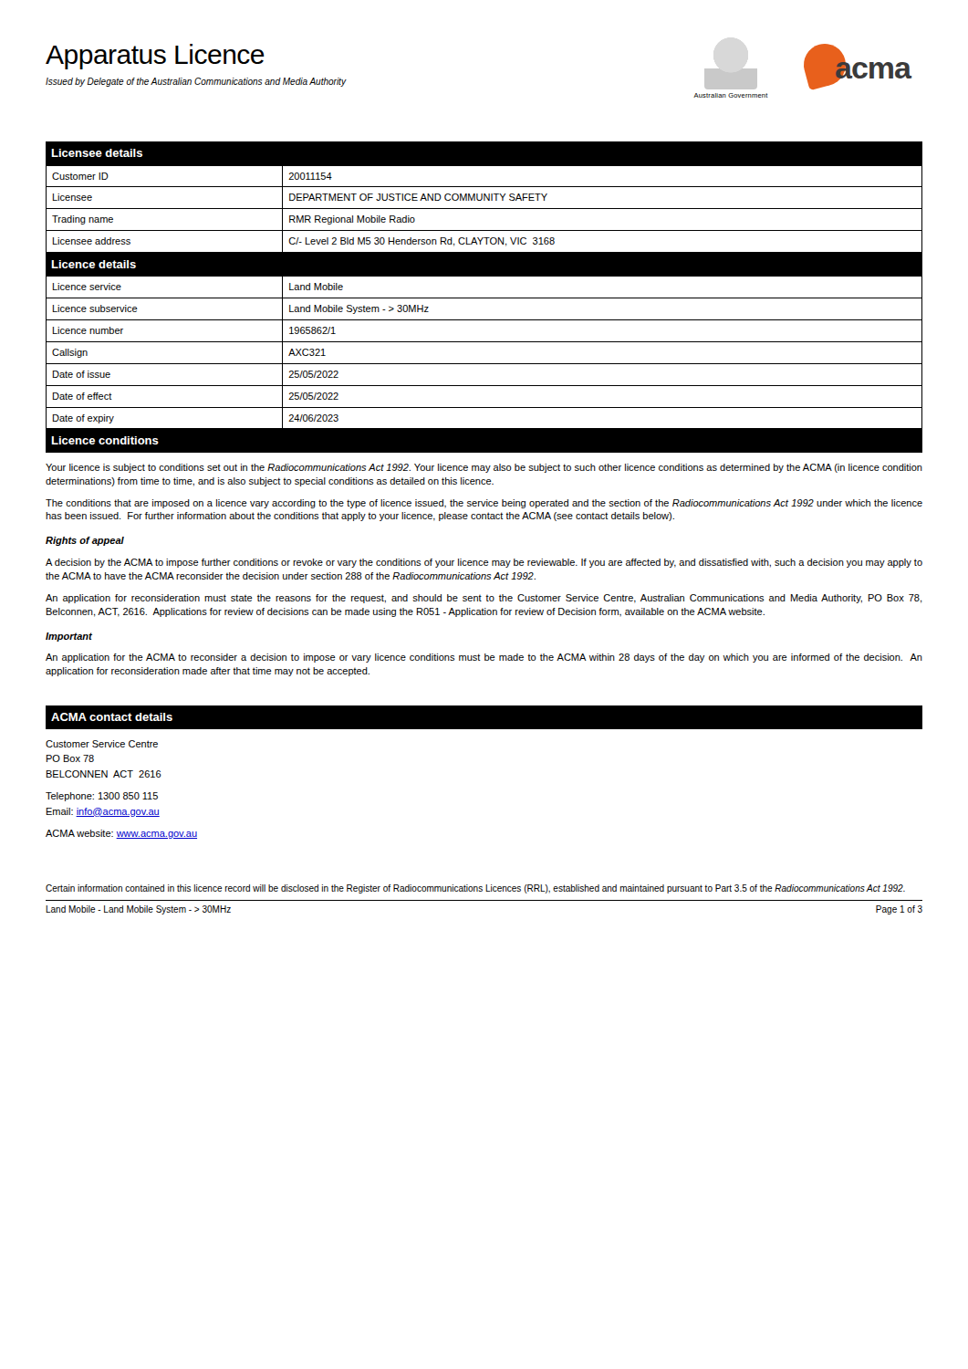Apparatus Licence
Issued by Delegate of the Australian Communications and Media Authority
Australian Government
acma
Licensee details
| Customer ID | 20011154 |
| Licensee | DEPARTMENT OF JUSTICE AND COMMUNITY SAFETY |
| Trading name | RMR Regional Mobile Radio |
| Licensee address | C/- Level 2 Bld M5 30 Henderson Rd, CLAYTON, VIC 3168 |
Licence details
| Licence service | Land Mobile |
| Licence subservice | Land Mobile System - > 30MHz |
| Licence number | 1965862/1 |
| Callsign | AXC321 |
| Date of issue | 25/05/2022 |
| Date of effect | 25/05/2022 |
| Date of expiry | 24/06/2023 |
Licence conditions
Your licence is subject to conditions set out in the Radiocommunications Act 1992. Your licence may also be subject to such other licence conditions as determined by the ACMA (in licence condition determinations) from time to time, and is also subject to special conditions as detailed on this licence.
The conditions that are imposed on a licence vary according to the type of licence issued, the service being operated and the section of the Radiocommunications Act 1992 under which the licence has been issued. For further information about the conditions that apply to your licence, please contact the ACMA (see contact details below).
Rights of appeal
A decision by the ACMA to impose further conditions or revoke or vary the conditions of your licence may be reviewable. If you are affected by, and dissatisfied with, such a decision you may apply to the ACMA to have the ACMA reconsider the decision under section 288 of the Radiocommunications Act 1992.
An application for reconsideration must state the reasons for the request, and should be sent to the Customer Service Centre, Australian Communications and Media Authority, PO Box 78, Belconnen, ACT, 2616. Applications for review of decisions can be made using the R051 - Application for review of Decision form, available on the ACMA website.
Important
An application for the ACMA to reconsider a decision to impose or vary licence conditions must be made to the ACMA within 28 days of the day on which you are informed of the decision. An application for reconsideration made after that time may not be accepted.
ACMA contact details
Customer Service Centre
PO Box 78
BELCONNEN ACT 2616
Telephone: 1300 850 115
Email: info@acma.gov.au
ACMA website: www.acma.gov.au
Certain information contained in this licence record will be disclosed in the Register of Radiocommunications Licences (RRL), established and maintained pursuant to Part 3.5 of the Radiocommunications Act 1992.
Land Mobile - Land Mobile System - > 30MHz Page 1 of 3